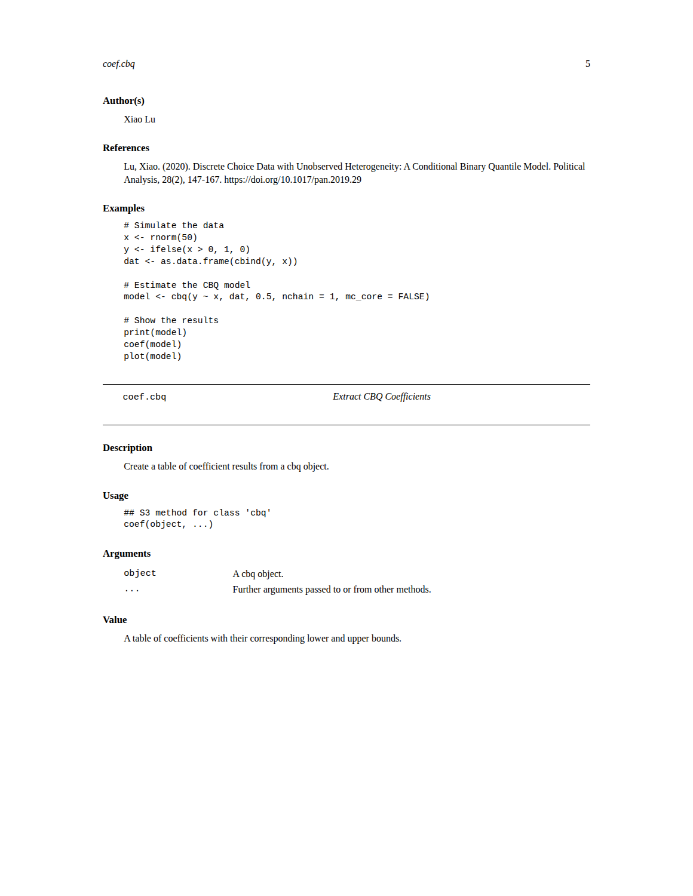coef.cbq 5
Author(s)
Xiao Lu
References
Lu, Xiao. (2020). Discrete Choice Data with Unobserved Heterogeneity: A Conditional Binary Quantile Model. Political Analysis, 28(2), 147-167. https://doi.org/10.1017/pan.2019.29
Examples
# Simulate the data
x <- rnorm(50)
y <- ifelse(x > 0, 1, 0)
dat <- as.data.frame(cbind(y, x))

# Estimate the CBQ model
model <- cbq(y ~ x, dat, 0.5, nchain = 1, mc_core = FALSE)

# Show the results
print(model)
coef(model)
plot(model)
coef.cbq Extract CBQ Coefficients
Description
Create a table of coefficient results from a cbq object.
Usage
## S3 method for class 'cbq'
coef(object, ...)
Arguments
| object | A cbq object. |
| ... | Further arguments passed to or from other methods. |
Value
A table of coefficients with their corresponding lower and upper bounds.